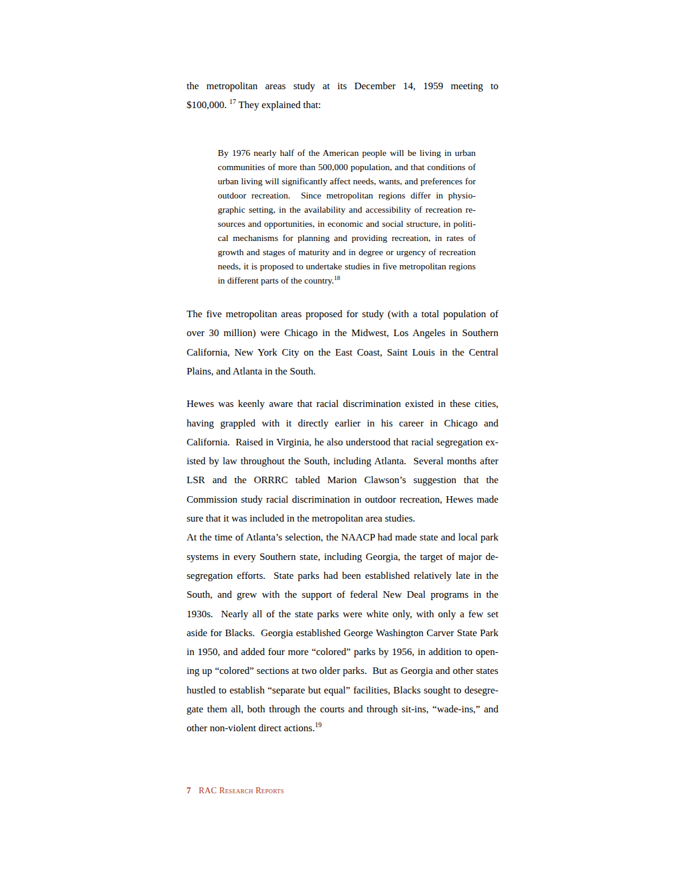the metropolitan areas study at its December 14, 1959 meeting to $100,000. 17 They explained that:
By 1976 nearly half of the American people will be living in urban communities of more than 500,000 population, and that conditions of urban living will significantly affect needs, wants, and preferences for outdoor recreation. Since metropolitan regions differ in physiographic setting, in the availability and accessibility of recreation resources and opportunities, in economic and social structure, in political mechanisms for planning and providing recreation, in rates of growth and stages of maturity and in degree or urgency of recreation needs, it is proposed to undertake studies in five metropolitan regions in different parts of the country.18
The five metropolitan areas proposed for study (with a total population of over 30 million) were Chicago in the Midwest, Los Angeles in Southern California, New York City on the East Coast, Saint Louis in the Central Plains, and Atlanta in the South.
Hewes was keenly aware that racial discrimination existed in these cities, having grappled with it directly earlier in his career in Chicago and California. Raised in Virginia, he also understood that racial segregation existed by law throughout the South, including Atlanta. Several months after LSR and the ORRRC tabled Marion Clawson’s suggestion that the Commission study racial discrimination in outdoor recreation, Hewes made sure that it was included in the metropolitan area studies.
At the time of Atlanta’s selection, the NAACP had made state and local park systems in every Southern state, including Georgia, the target of major desegregation efforts. State parks had been established relatively late in the South, and grew with the support of federal New Deal programs in the 1930s. Nearly all of the state parks were white only, with only a few set aside for Blacks. Georgia established George Washington Carver State Park in 1950, and added four more “colored” parks by 1956, in addition to opening up “colored” sections at two older parks. But as Georgia and other states hustled to establish “separate but equal” facilities, Blacks sought to desegregate them all, both through the courts and through sit-ins, “wade-ins,” and other non-violent direct actions.19
7 RAC Research Reports